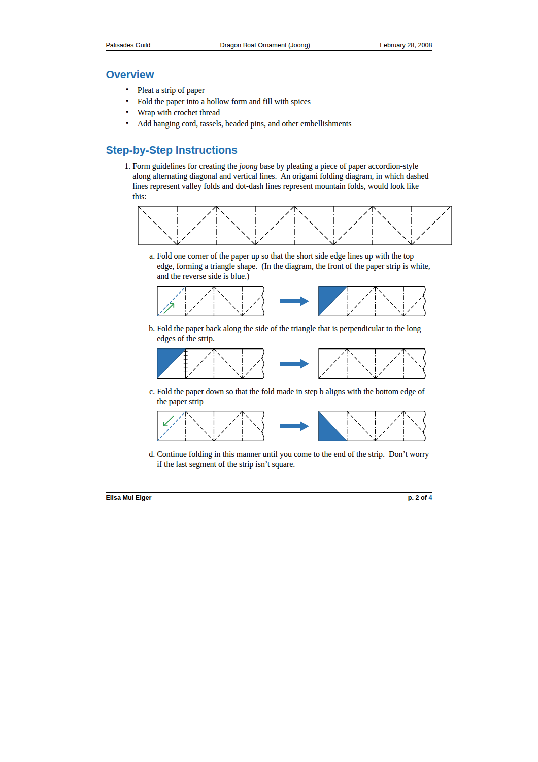Palisades Guild
Dragon Boat Ornament (Joong)
February 28, 2008
Overview
Pleat a strip of paper
Fold the paper into a hollow form and fill with spices
Wrap with crochet thread
Add hanging cord, tassels, beaded pins, and other embellishments
Step-by-Step Instructions
Form guidelines for creating the joong base by pleating a piece of paper accordion-style along alternating diagonal and vertical lines. An origami folding diagram, in which dashed lines represent valley folds and dot-dash lines represent mountain folds, would look like this:
Fold one corner of the paper up so that the short side edge lines up with the top edge, forming a triangle shape. (In the diagram, the front of the paper strip is white, and the reverse side is blue.)
Fold the paper back along the side of the triangle that is perpendicular to the long edges of the strip.
Fold the paper down so that the fold made in step b aligns with the bottom edge of the paper strip
Continue folding in this manner until you come to the end of the strip. Don’t worry if the last segment of the strip isn’t square.
Elisa Mui Eiger
p. 2 of 4